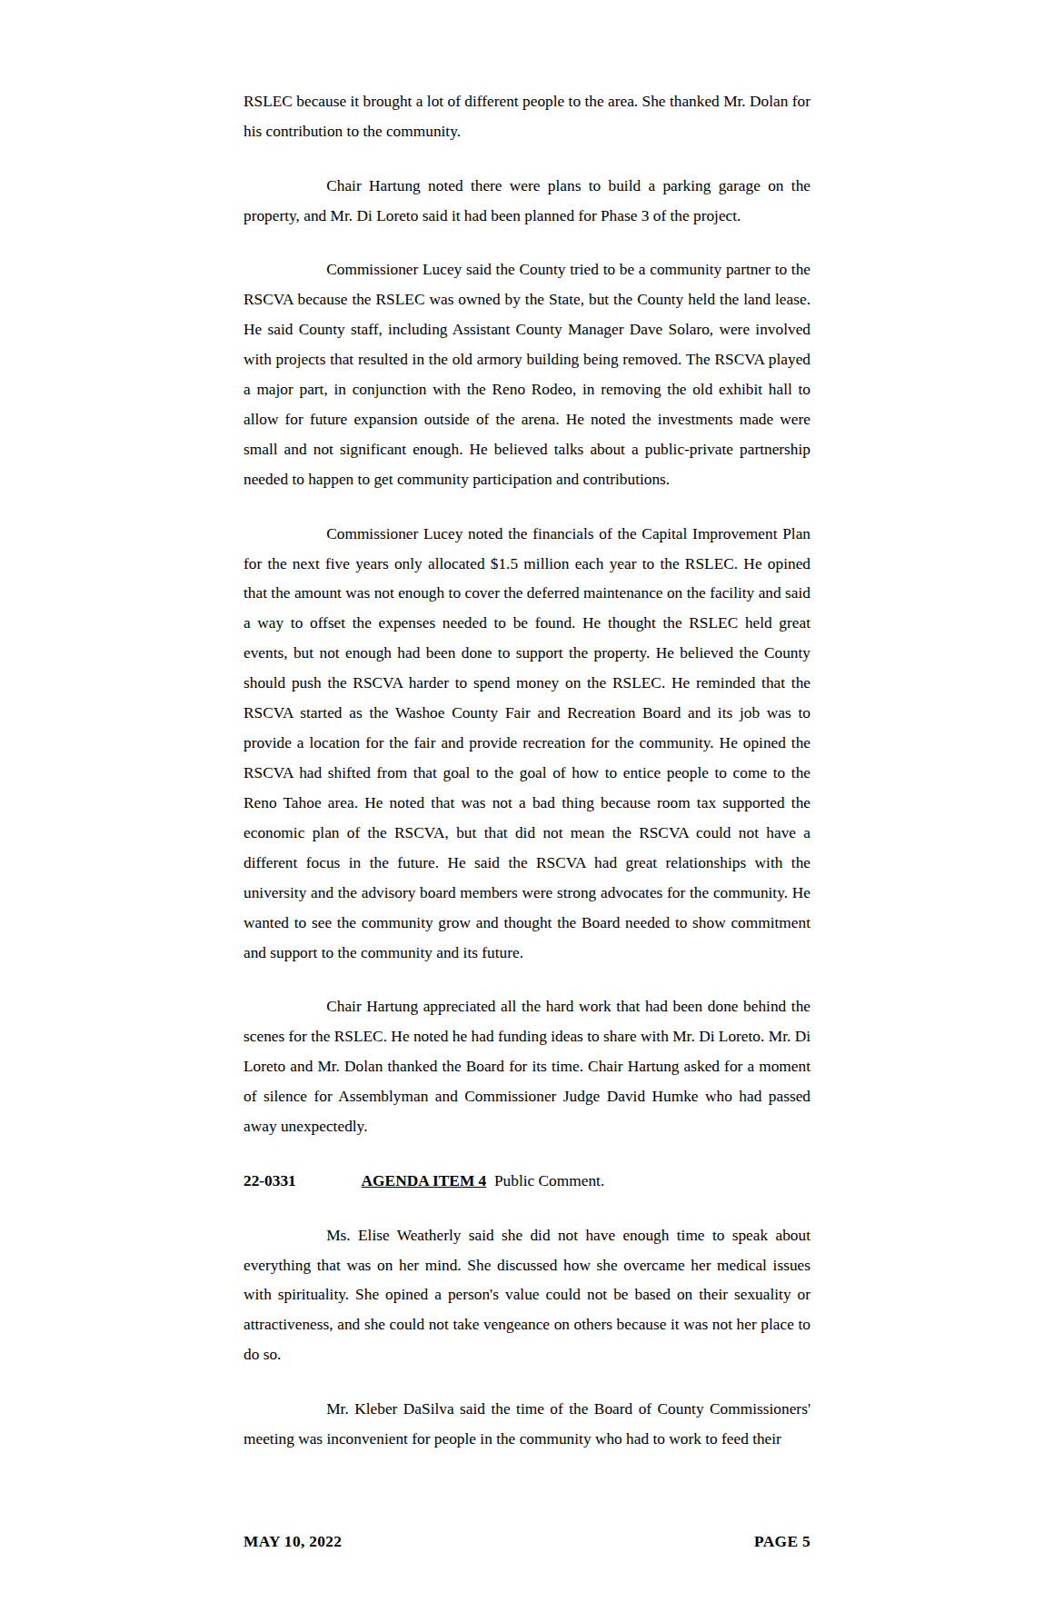RSLEC because it brought a lot of different people to the area. She thanked Mr. Dolan for his contribution to the community.
Chair Hartung noted there were plans to build a parking garage on the property, and Mr. Di Loreto said it had been planned for Phase 3 of the project.
Commissioner Lucey said the County tried to be a community partner to the RSCVA because the RSLEC was owned by the State, but the County held the land lease. He said County staff, including Assistant County Manager Dave Solaro, were involved with projects that resulted in the old armory building being removed. The RSCVA played a major part, in conjunction with the Reno Rodeo, in removing the old exhibit hall to allow for future expansion outside of the arena. He noted the investments made were small and not significant enough. He believed talks about a public-private partnership needed to happen to get community participation and contributions.
Commissioner Lucey noted the financials of the Capital Improvement Plan for the next five years only allocated $1.5 million each year to the RSLEC. He opined that the amount was not enough to cover the deferred maintenance on the facility and said a way to offset the expenses needed to be found. He thought the RSLEC held great events, but not enough had been done to support the property. He believed the County should push the RSCVA harder to spend money on the RSLEC. He reminded that the RSCVA started as the Washoe County Fair and Recreation Board and its job was to provide a location for the fair and provide recreation for the community. He opined the RSCVA had shifted from that goal to the goal of how to entice people to come to the Reno Tahoe area. He noted that was not a bad thing because room tax supported the economic plan of the RSCVA, but that did not mean the RSCVA could not have a different focus in the future. He said the RSCVA had great relationships with the university and the advisory board members were strong advocates for the community. He wanted to see the community grow and thought the Board needed to show commitment and support to the community and its future.
Chair Hartung appreciated all the hard work that had been done behind the scenes for the RSLEC. He noted he had funding ideas to share with Mr. Di Loreto. Mr. Di Loreto and Mr. Dolan thanked the Board for its time. Chair Hartung asked for a moment of silence for Assemblyman and Commissioner Judge David Humke who had passed away unexpectedly.
22-0331 AGENDA ITEM 4 Public Comment.
Ms. Elise Weatherly said she did not have enough time to speak about everything that was on her mind. She discussed how she overcame her medical issues with spirituality. She opined a person's value could not be based on their sexuality or attractiveness, and she could not take vengeance on others because it was not her place to do so.
Mr. Kleber DaSilva said the time of the Board of County Commissioners' meeting was inconvenient for people in the community who had to work to feed their
MAY 10, 2022 PAGE 5